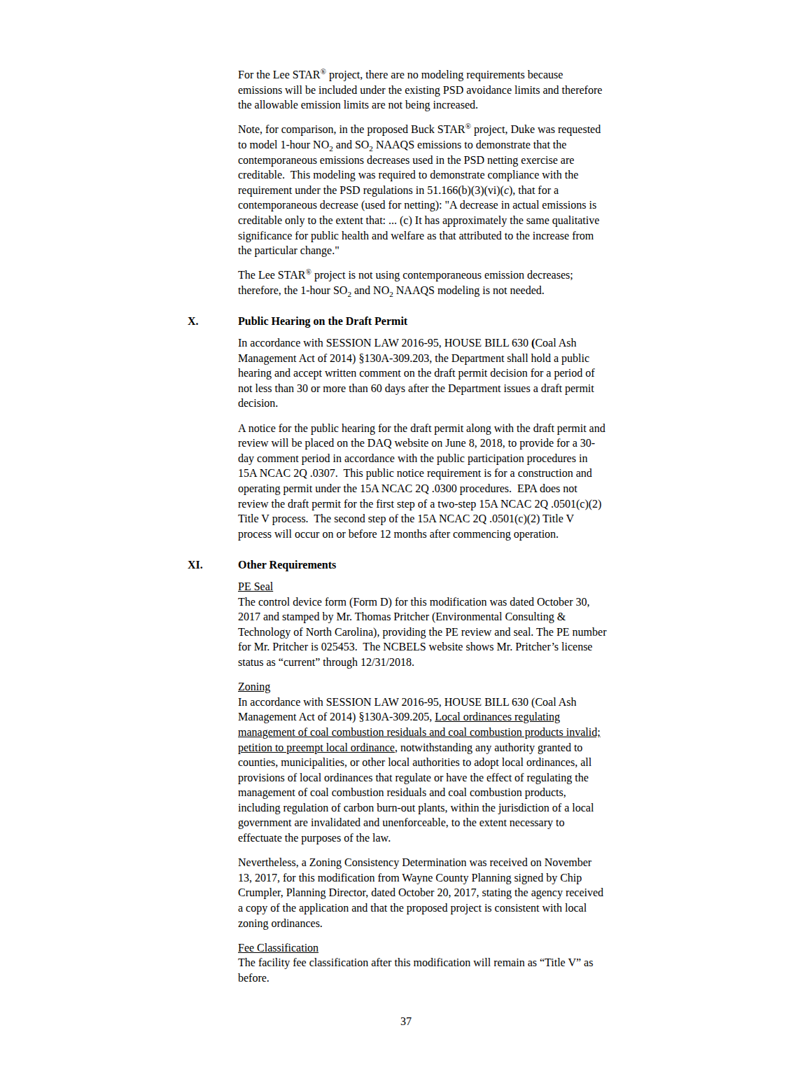For the Lee STAR® project, there are no modeling requirements because emissions will be included under the existing PSD avoidance limits and therefore the allowable emission limits are not being increased.
Note, for comparison, in the proposed Buck STAR® project, Duke was requested to model 1-hour NO2 and SO2 NAAQS emissions to demonstrate that the contemporaneous emissions decreases used in the PSD netting exercise are creditable. This modeling was required to demonstrate compliance with the requirement under the PSD regulations in 51.166(b)(3)(vi)(c), that for a contemporaneous decrease (used for netting): "A decrease in actual emissions is creditable only to the extent that: ... (c) It has approximately the same qualitative significance for public health and welfare as that attributed to the increase from the particular change."
The Lee STAR® project is not using contemporaneous emission decreases; therefore, the 1-hour SO2 and NO2 NAAQS modeling is not needed.
X. Public Hearing on the Draft Permit
In accordance with SESSION LAW 2016-95, HOUSE BILL 630 (Coal Ash Management Act of 2014) §130A-309.203, the Department shall hold a public hearing and accept written comment on the draft permit decision for a period of not less than 30 or more than 60 days after the Department issues a draft permit decision.
A notice for the public hearing for the draft permit along with the draft permit and review will be placed on the DAQ website on June 8, 2018, to provide for a 30-day comment period in accordance with the public participation procedures in 15A NCAC 2Q .0307. This public notice requirement is for a construction and operating permit under the 15A NCAC 2Q .0300 procedures. EPA does not review the draft permit for the first step of a two-step 15A NCAC 2Q .0501(c)(2) Title V process. The second step of the 15A NCAC 2Q .0501(c)(2) Title V process will occur on or before 12 months after commencing operation.
XI. Other Requirements
PE Seal
The control device form (Form D) for this modification was dated October 30, 2017 and stamped by Mr. Thomas Pritcher (Environmental Consulting & Technology of North Carolina), providing the PE review and seal. The PE number for Mr. Pritcher is 025453. The NCBELS website shows Mr. Pritcher’s license status as “current” through 12/31/2018.
Zoning
In accordance with SESSION LAW 2016-95, HOUSE BILL 630 (Coal Ash Management Act of 2014) §130A-309.205, Local ordinances regulating management of coal combustion residuals and coal combustion products invalid; petition to preempt local ordinance, notwithstanding any authority granted to counties, municipalities, or other local authorities to adopt local ordinances, all provisions of local ordinances that regulate or have the effect of regulating the management of coal combustion residuals and coal combustion products, including regulation of carbon burn-out plants, within the jurisdiction of a local government are invalidated and unenforceable, to the extent necessary to effectuate the purposes of the law.
Nevertheless, a Zoning Consistency Determination was received on November 13, 2017, for this modification from Wayne County Planning signed by Chip Crumpler, Planning Director, dated October 20, 2017, stating the agency received a copy of the application and that the proposed project is consistent with local zoning ordinances.
Fee Classification
The facility fee classification after this modification will remain as “Title V” as before.
37